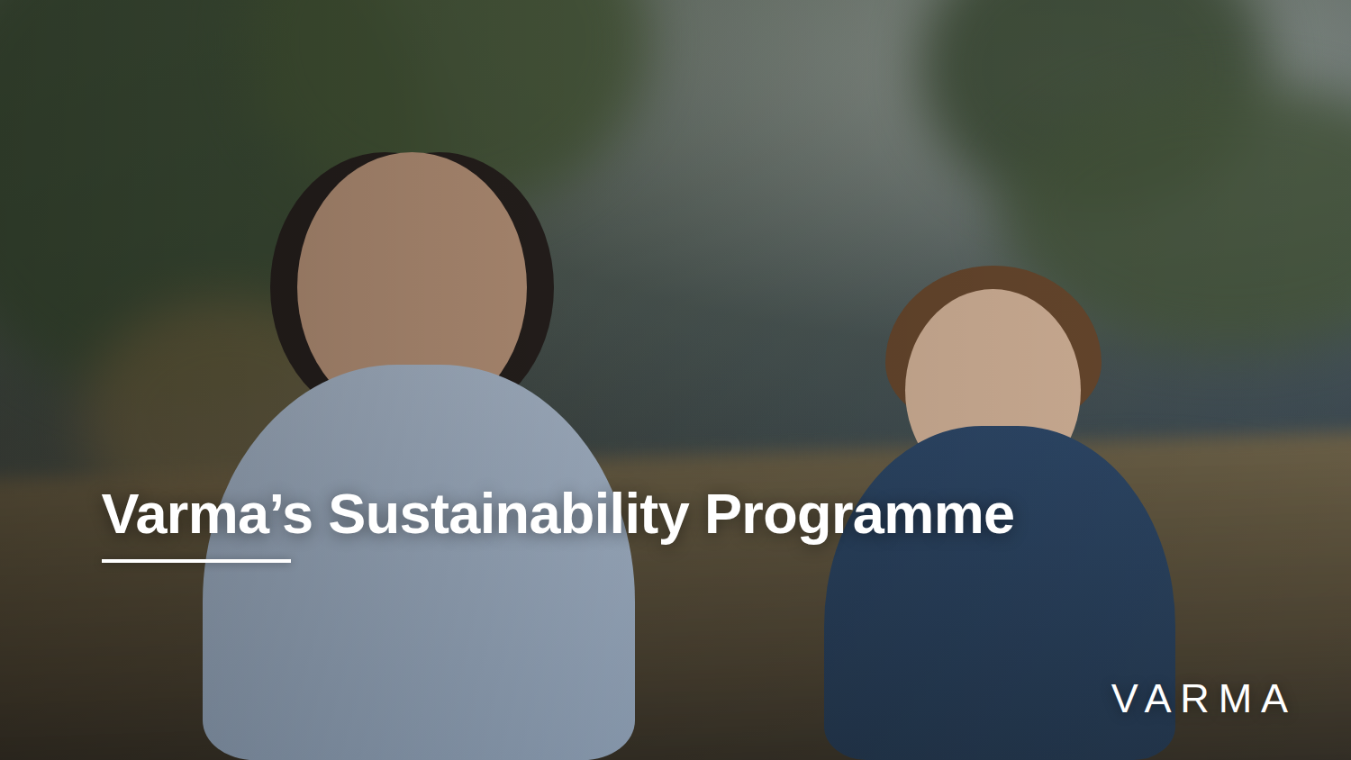Varma’s Sustainability Programme
Varma